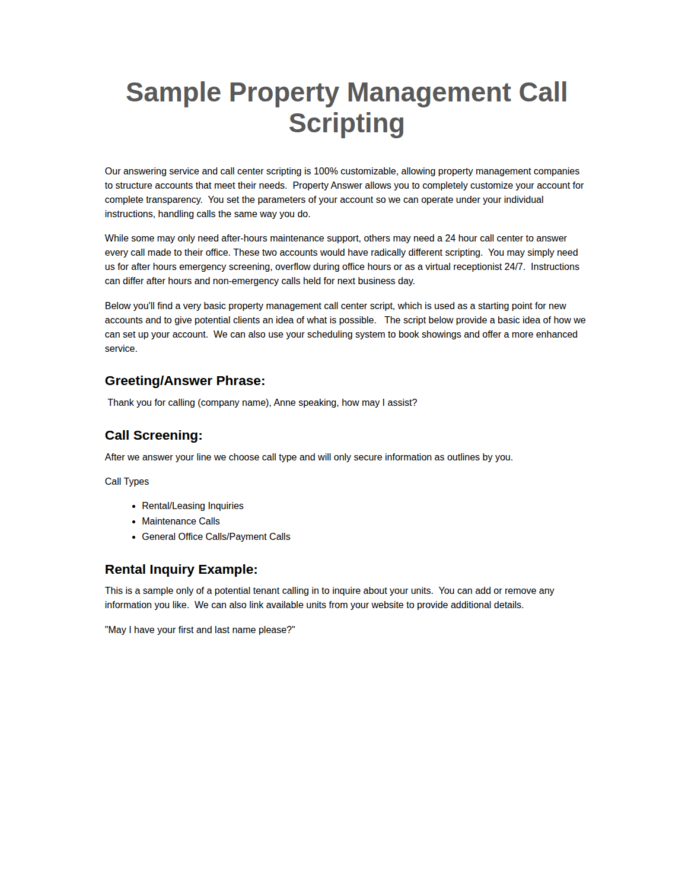Sample Property Management Call Scripting
Our answering service and call center scripting is 100% customizable, allowing property management companies to structure accounts that meet their needs. Property Answer allows you to completely customize your account for complete transparency. You set the parameters of your account so we can operate under your individual instructions, handling calls the same way you do.
While some may only need after-hours maintenance support, others may need a 24 hour call center to answer every call made to their office. These two accounts would have radically different scripting. You may simply need us for after hours emergency screening, overflow during office hours or as a virtual receptionist 24/7. Instructions can differ after hours and non-emergency calls held for next business day.
Below you'll find a very basic property management call center script, which is used as a starting point for new accounts and to give potential clients an idea of what is possible. The script below provide a basic idea of how we can set up your account. We can also use your scheduling system to book showings and offer a more enhanced service.
Greeting/Answer Phrase:
Thank you for calling (company name), Anne speaking, how may I assist?
Call Screening:
After we answer your line we choose call type and will only secure information as outlines by you.
Call Types
Rental/Leasing Inquiries
Maintenance Calls
General Office Calls/Payment Calls
Rental Inquiry Example:
This is a sample only of a potential tenant calling in to inquire about your units. You can add or remove any information you like. We can also link available units from your website to provide additional details.
"May I have your first and last name please?"